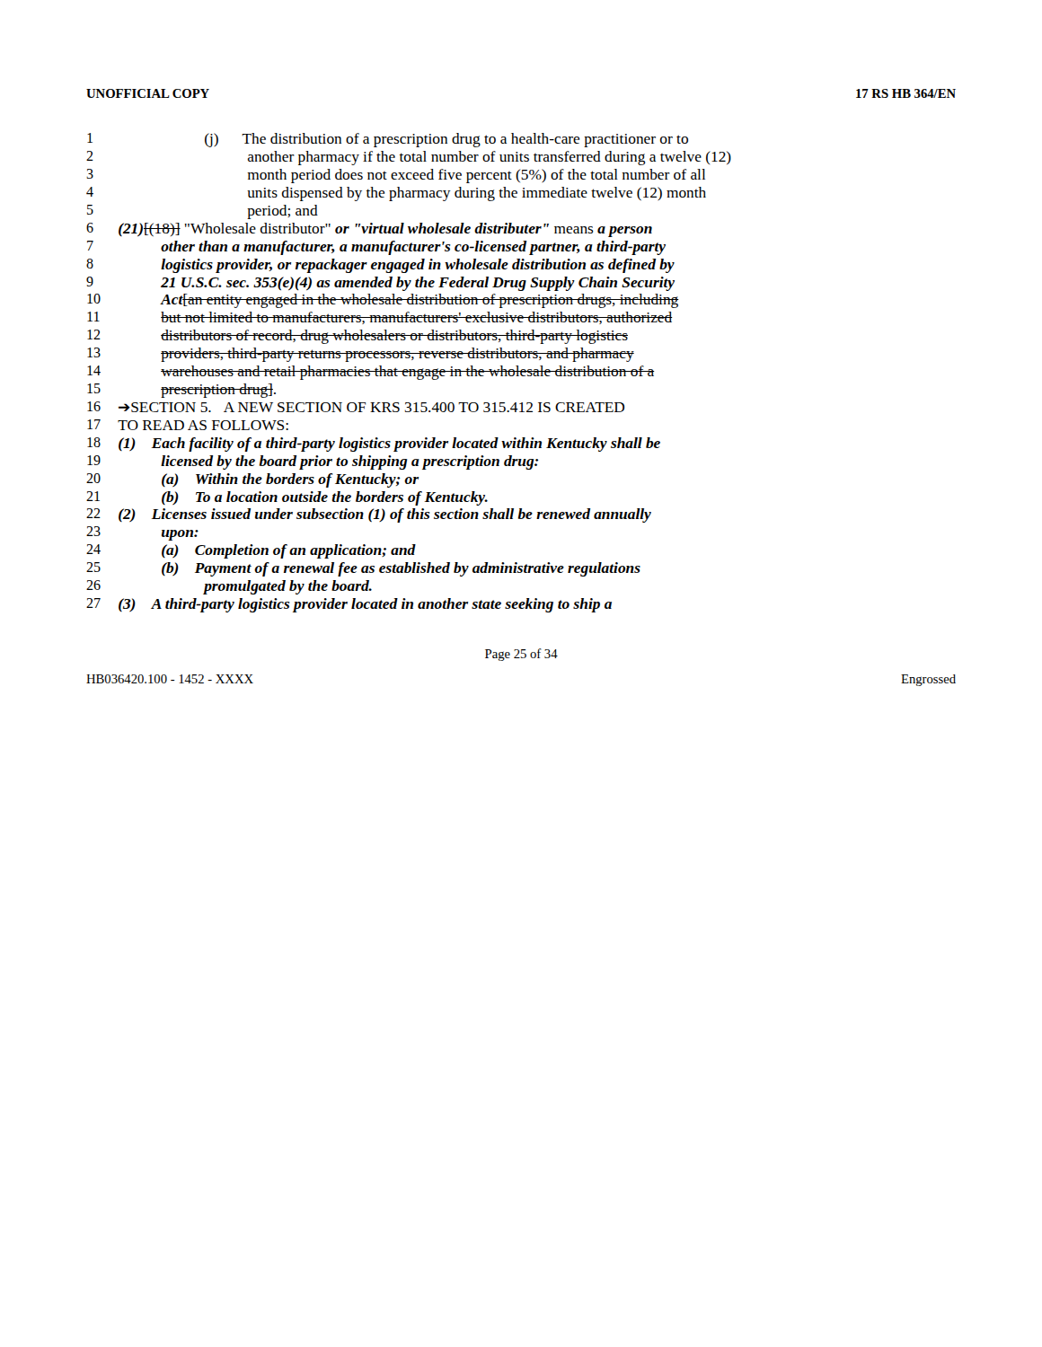UNOFFICIAL COPY 17 RS HB 364/EN
| 1 | (j) The distribution of a prescription drug to a health-care practitioner or to |
| 2 | another pharmacy if the total number of units transferred during a twelve (12) |
| 3 | month period does not exceed five percent (5%) of the total number of all |
| 4 | units dispensed by the pharmacy during the immediate twelve (12) month |
| 5 | period; and |
| 6 | (21) [(18)] "Wholesale distributor" or "virtual wholesale distributer" means a person |
| 7 | other than a manufacturer, a manufacturer's co-licensed partner, a third-party |
| 8 | logistics provider, or repackager engaged in wholesale distribution as defined by |
| 9 | 21 U.S.C. sec. 353(e)(4) as amended by the Federal Drug Supply Chain Security |
| 10 | Act [an entity engaged in the wholesale distribution of prescription drugs, including |
| 11 | but not limited to manufacturers, manufacturers' exclusive distributors, authorized |
| 12 | distributors of record, drug wholesalers or distributors, third-party logistics |
| 13 | providers, third-party returns processors, reverse distributors, and pharmacy |
| 14 | warehouses and retail pharmacies that engage in the wholesale distribution of a |
| 15 | prescription drug] . |
| 16 | ➔ SECTION 5. A NEW SECTION OF KRS 315.400 TO 315.412 IS CREATED |
| 17 | TO READ AS FOLLOWS: |
| 18 | (1) Each facility of a third-party logistics provider located within Kentucky shall be |
| 19 | licensed by the board prior to shipping a prescription drug: |
| 20 | (a) Within the borders of Kentucky; or |
| 21 | (b) To a location outside the borders of Kentucky. |
| 22 | (2) Licenses issued under subsection (1) of this section shall be renewed annually |
| 23 | upon: |
| 24 | (a) Completion of an application; and |
| 25 | (b) Payment of a renewal fee as established by administrative regulations |
| 26 | promulgated by the board. |
| 27 | (3) A third-party logistics provider located in another state seeking to ship a |
Page 25 of 34
HB036420.100 - 1452 - XXXX Engrossed